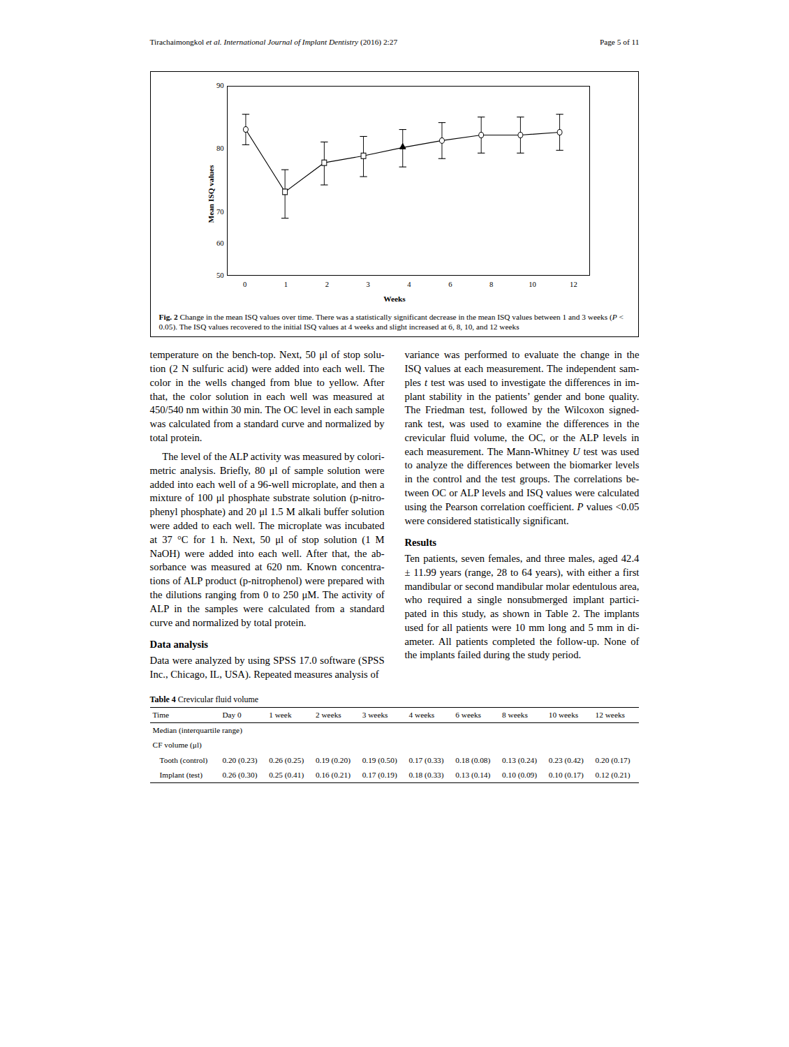Tirachaimongkol et al. International Journal of Implant Dentistry (2016) 2:27
Page 5 of 11
Mean ISQ values
90 80 70 60 50
0 1 2 3 4 6 8 10 12
Weeks
Fig. 2 Change in the mean ISQ values over time. There was a statistically significant decrease in the mean ISQ values between 1 and 3 weeks (P < 0.05). The ISQ values recovered to the initial ISQ values at 4 weeks and slight increased at 6, 8, 10, and 12 weeks
temperature on the bench-top. Next, 50 μl of stop solution (2 N sulfuric acid) were added into each well. The color in the wells changed from blue to yellow. After that, the color solution in each well was measured at 450/540 nm within 30 min. The OC level in each sample was calculated from a standard curve and normalized by total protein.
The level of the ALP activity was measured by colorimetric analysis. Briefly, 80 μl of sample solution were added into each well of a 96-well microplate, and then a mixture of 100 μl phosphate substrate solution (p-nitrophenyl phosphate) and 20 μl 1.5 M alkali buffer solution were added to each well. The microplate was incubated at 37 °C for 1 h. Next, 50 μl of stop solution (1 M NaOH) were added into each well. After that, the absorbance was measured at 620 nm. Known concentrations of ALP product (p-nitrophenol) were prepared with the dilutions ranging from 0 to 250 μM. The activity of ALP in the samples were calculated from a standard curve and normalized by total protein.
Data analysis
Data were analyzed by using SPSS 17.0 software (SPSS Inc., Chicago, IL, USA). Repeated measures analysis of
variance was performed to evaluate the change in the ISQ values at each measurement. The independent samples t test was used to investigate the differences in implant stability in the patients’ gender and bone quality. The Friedman test, followed by the Wilcoxon signed-rank test, was used to examine the differences in the crevicular fluid volume, the OC, or the ALP levels in each measurement. The Mann-Whitney U test was used to analyze the differences between the biomarker levels in the control and the test groups. The correlations between OC or ALP levels and ISQ values were calculated using the Pearson correlation coefficient. P values <0.05 were considered statistically significant.
Results
Ten patients, seven females, and three males, aged 42.4 ± 11.99 years (range, 28 to 64 years), with either a first mandibular or second mandibular molar edentulous area, who required a single nonsubmerged implant participated in this study, as shown in Table 2. The implants used for all patients were 10 mm long and 5 mm in diameter. All patients completed the follow-up. None of the implants failed during the study period.
Table 4 Crevicular fluid volume
| Time | Day 0 | 1 week | 2 weeks | 3 weeks | 4 weeks | 6 weeks | 8 weeks | 10 weeks | 12 weeks |
| --- | --- | --- | --- | --- | --- | --- | --- | --- | --- |
| Median (interquartile range) |
| CF volume (μl) |
| Tooth (control) | 0.20 (0.23) | 0.26 (0.25) | 0.19 (0.20) | 0.19 (0.50) | 0.17 (0.33) | 0.18 (0.08) | 0.13 (0.24) | 0.23 (0.42) | 0.20 (0.17) |
| Implant (test) | 0.26 (0.30) | 0.25 (0.41) | 0.16 (0.21) | 0.17 (0.19) | 0.18 (0.33) | 0.13 (0.14) | 0.10 (0.09) | 0.10 (0.17) | 0.12 (0.21) |